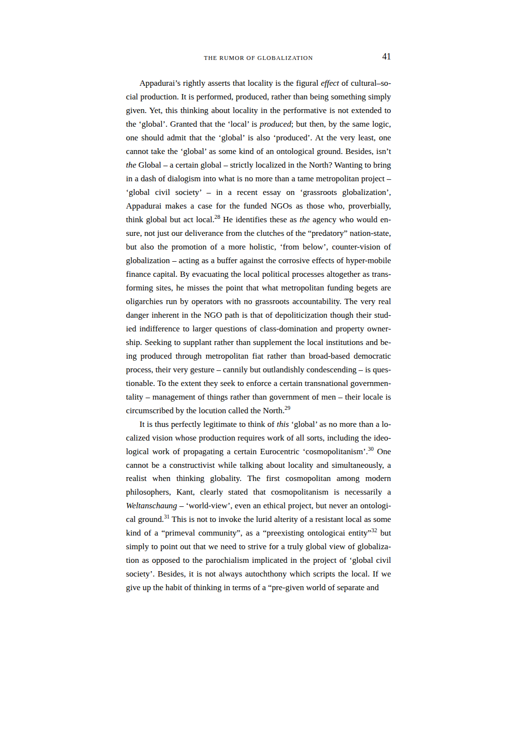The Rumor of Globalization 41
Appadurai’s rightly asserts that locality is the figural effect of cultural–social production. It is performed, produced, rather than being something simply given. Yet, this thinking about locality in the performative is not extended to the ‘global’. Granted that the ‘local’ is produced; but then, by the same logic, one should admit that the ‘global’ is also ‘produced’. At the very least, one cannot take the ‘global’ as some kind of an ontological ground. Besides, isn’t the Global – a certain global – strictly localized in the North? Wanting to bring in a dash of dialogism into what is no more than a tame metropolitan project – ‘global civil society’ – in a recent essay on ‘grassroots globalization’, Appadurai makes a case for the funded NGOs as those who, proverbially, think global but act local.28 He identifies these as the agency who would ensure, not just our deliverance from the clutches of the “predatory” nation-state, but also the promotion of a more holistic, ‘from below’, counter-vision of globalization – acting as a buffer against the corrosive effects of hyper-mobile finance capital. By evacuating the local political processes altogether as transforming sites, he misses the point that what metropolitan funding begets are oligarchies run by operators with no grassroots accountability. The very real danger inherent in the NGO path is that of depoliticization though their studied indifference to larger questions of class-domination and property ownership. Seeking to supplant rather than supplement the local institutions and being produced through metropolitan fiat rather than broad-based democratic process, their very gesture – cannily but outlandishly condescending – is questionable. To the extent they seek to enforce a certain transnational governmentality – management of things rather than government of men – their locale is circumscribed by the locution called the North.29
It is thus perfectly legitimate to think of this ‘global’ as no more than a localized vision whose production requires work of all sorts, including the ideological work of propagating a certain Eurocentric ‘cosmopolitanism’.30 One cannot be a constructivist while talking about locality and simultaneously, a realist when thinking globality. The first cosmopolitan among modern philosophers, Kant, clearly stated that cosmopolitanism is necessarily a Weltanschaung – ‘world-view’, even an ethical project, but never an ontological ground.31 This is not to invoke the lurid alterity of a resistant local as some kind of a “primeval community”, as a “preexisting ontologicai entity”32 but simply to point out that we need to strive for a truly global view of globalization as opposed to the parochialism implicated in the project of ‘global civil society’. Besides, it is not always autochthony which scripts the local. If we give up the habit of thinking in terms of a “pre-given world of separate and